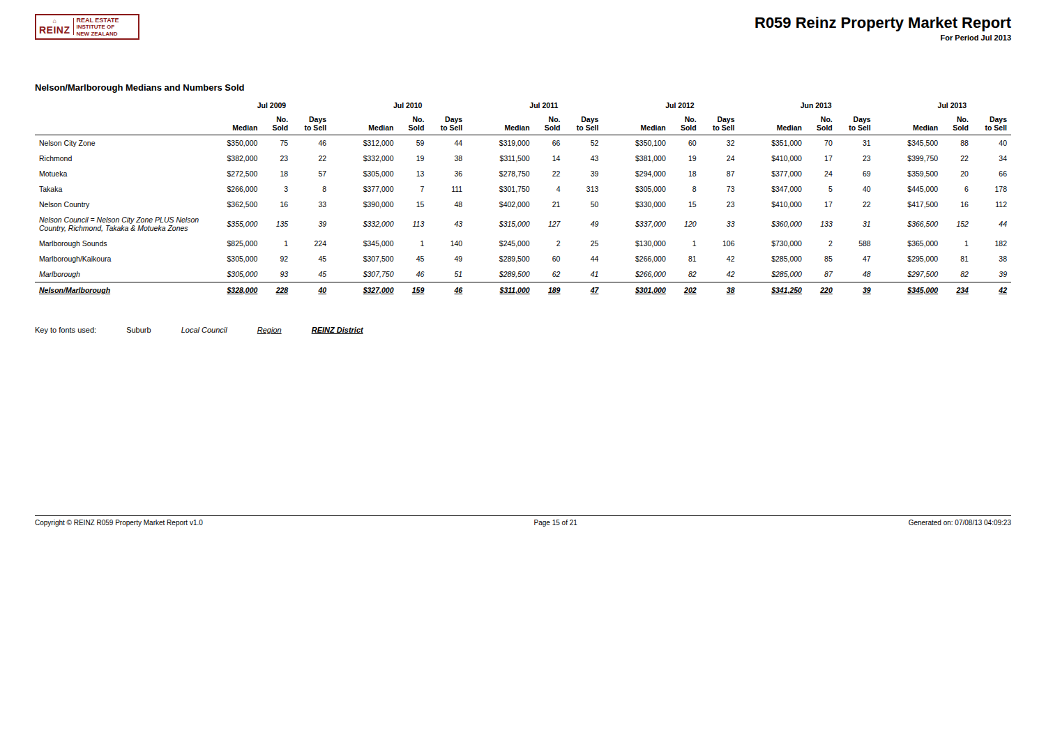⌂
REINZ
REAL ESTATE
INSTITUTE OF
NEW ZEALAND
R059 Reinz Property Market Report
For Period Jul 2013
Nelson/Marlborough Medians and Numbers Sold
| | Jul 2009 | | Jul 2010 | | Jul 2011 | | Jul 2012 | | Jun 2013 | | Jul 2013 |
| --- | --- | --- | --- | --- | --- | --- | --- | --- | --- | --- | --- |
| | Median | No. Sold | Days to Sell | | Median | No. Sold | Days to Sell | | Median | No. Sold | Days to Sell | | Median | No. Sold | Days to Sell | | Median | No. Sold | Days to Sell | | Median | No. Sold | Days to Sell |
| Nelson City Zone | $350,000 | 75 | 46 | | $312,000 | 59 | 44 | | $319,000 | 66 | 52 | | $350,100 | 60 | 32 | | $351,000 | 70 | 31 | | $345,500 | 88 | 40 |
| Richmond | $382,000 | 23 | 22 | | $332,000 | 19 | 38 | | $311,500 | 14 | 43 | | $381,000 | 19 | 24 | | $410,000 | 17 | 23 | | $399,750 | 22 | 34 |
| Motueka | $272,500 | 18 | 57 | | $305,000 | 13 | 36 | | $278,750 | 22 | 39 | | $294,000 | 18 | 87 | | $377,000 | 24 | 69 | | $359,500 | 20 | 66 |
| Takaka | $266,000 | 3 | 8 | | $377,000 | 7 | 111 | | $301,750 | 4 | 313 | | $305,000 | 8 | 73 | | $347,000 | 5 | 40 | | $445,000 | 6 | 178 |
| Nelson Country | $362,500 | 16 | 33 | | $390,000 | 15 | 48 | | $402,000 | 21 | 50 | | $330,000 | 15 | 23 | | $410,000 | 17 | 22 | | $417,500 | 16 | 112 |
| Nelson Council = Nelson City Zone PLUS Nelson Country, Richmond, Takaka & Motueka Zones | $355,000 | 135 | 39 | | $332,000 | 113 | 43 | | $315,000 | 127 | 49 | | $337,000 | 120 | 33 | | $360,000 | 133 | 31 | | $366,500 | 152 | 44 |
| Marlborough Sounds | $825,000 | 1 | 224 | | $345,000 | 1 | 140 | | $245,000 | 2 | 25 | | $130,000 | 1 | 106 | | $730,000 | 2 | 588 | | $365,000 | 1 | 182 |
| Marlborough/Kaikoura | $305,000 | 92 | 45 | | $307,500 | 45 | 49 | | $289,500 | 60 | 44 | | $266,000 | 81 | 42 | | $285,000 | 85 | 47 | | $295,000 | 81 | 38 |
| Marlborough | $305,000 | 93 | 45 | | $307,750 | 46 | 51 | | $289,500 | 62 | 41 | | $266,000 | 82 | 42 | | $285,000 | 87 | 48 | | $297,500 | 82 | 39 |
| Nelson/Marlborough | $328,000 | 228 | 40 | | $327,000 | 159 | 46 | | $311,000 | 189 | 47 | | $301,000 | 202 | 38 | | $341,250 | 220 | 39 | | $345,000 | 234 | 42 |
Key to fonts used: Suburb Local Council Region REINZ District
Copyright © REINZ R059 Property Market Report v1.0
Page 15 of 21
Generated on: 07/08/13 04:09:23